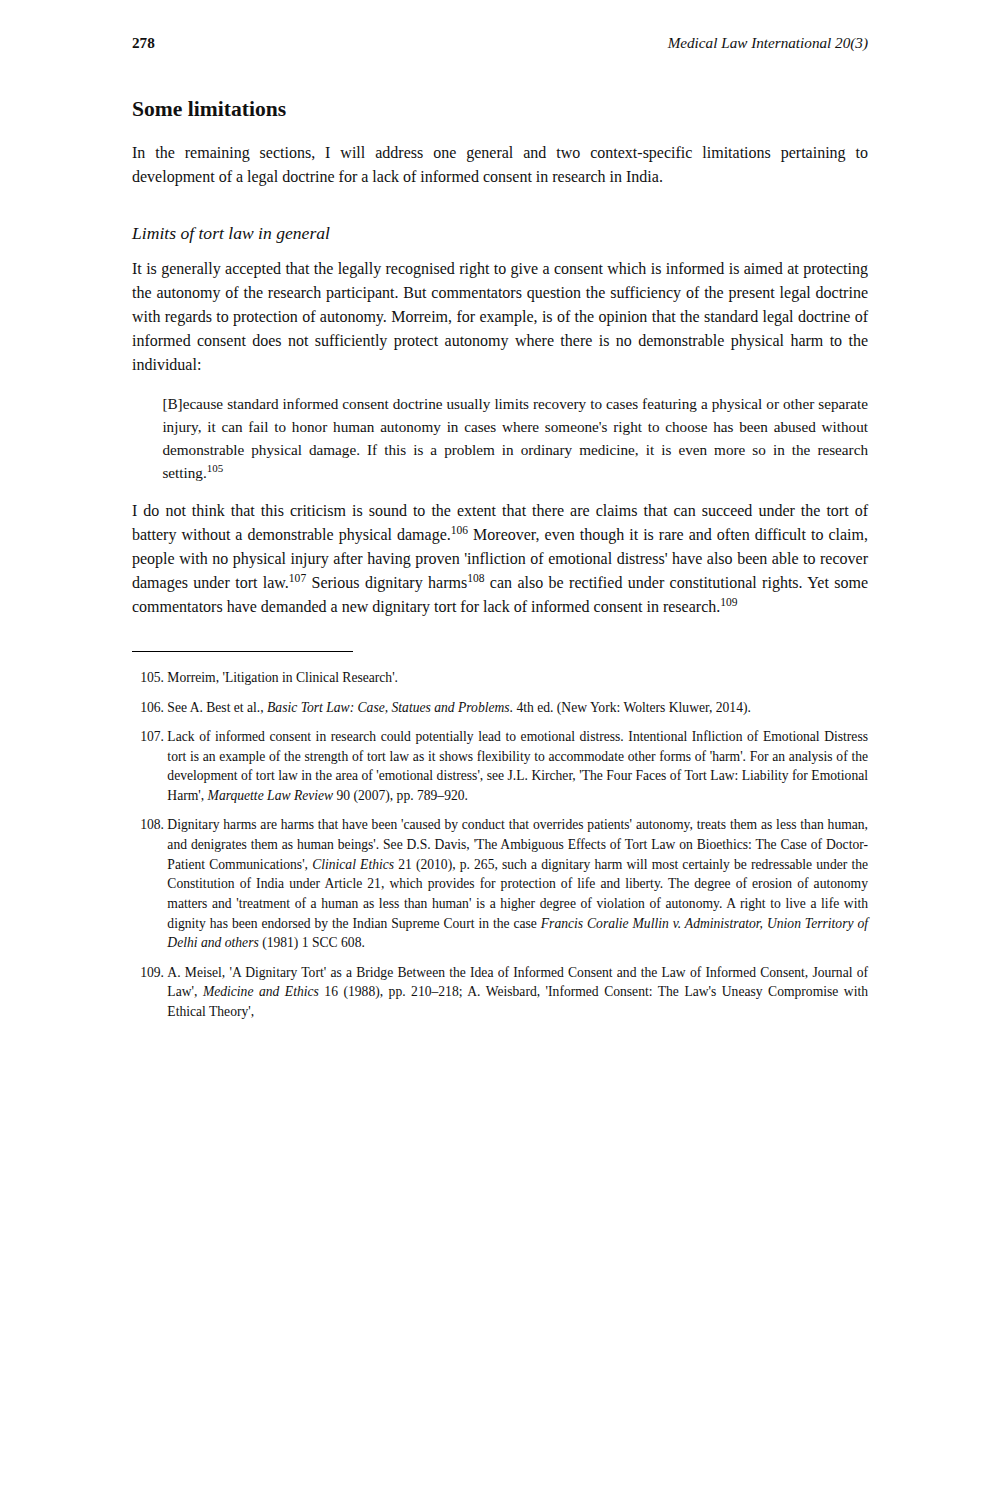278 Medical Law International 20(3)
Some limitations
In the remaining sections, I will address one general and two context-specific limitations pertaining to development of a legal doctrine for a lack of informed consent in research in India.
Limits of tort law in general
It is generally accepted that the legally recognised right to give a consent which is informed is aimed at protecting the autonomy of the research participant. But commentators question the sufficiency of the present legal doctrine with regards to protection of autonomy. Morreim, for example, is of the opinion that the standard legal doctrine of informed consent does not sufficiently protect autonomy where there is no demonstrable physical harm to the individual:
[B]ecause standard informed consent doctrine usually limits recovery to cases featuring a physical or other separate injury, it can fail to honor human autonomy in cases where someone's right to choose has been abused without demonstrable physical damage. If this is a problem in ordinary medicine, it is even more so in the research setting.105
I do not think that this criticism is sound to the extent that there are claims that can succeed under the tort of battery without a demonstrable physical damage.106 Moreover, even though it is rare and often difficult to claim, people with no physical injury after having proven 'infliction of emotional distress' have also been able to recover damages under tort law.107 Serious dignitary harms108 can also be rectified under constitutional rights. Yet some commentators have demanded a new dignitary tort for lack of informed consent in research.109
Morreim, 'Litigation in Clinical Research'.
See A. Best et al., Basic Tort Law: Case, Statues and Problems. 4th ed. (New York: Wolters Kluwer, 2014).
Lack of informed consent in research could potentially lead to emotional distress. Intentional Infliction of Emotional Distress tort is an example of the strength of tort law as it shows flexibility to accommodate other forms of 'harm'. For an analysis of the development of tort law in the area of 'emotional distress', see J.L. Kircher, 'The Four Faces of Tort Law: Liability for Emotional Harm', Marquette Law Review 90 (2007), pp. 789–920.
Dignitary harms are harms that have been 'caused by conduct that overrides patients' autonomy, treats them as less than human, and denigrates them as human beings'. See D.S. Davis, 'The Ambiguous Effects of Tort Law on Bioethics: The Case of Doctor-Patient Communications', Clinical Ethics 21 (2010), p. 265, such a dignitary harm will most certainly be redressable under the Constitution of India under Article 21, which provides for protection of life and liberty. The degree of erosion of autonomy matters and 'treatment of a human as less than human' is a higher degree of violation of autonomy. A right to live a life with dignity has been endorsed by the Indian Supreme Court in the case Francis Coralie Mullin v. Administrator, Union Territory of Delhi and others (1981) 1 SCC 608.
A. Meisel, 'A Dignitary Tort' as a Bridge Between the Idea of Informed Consent and the Law of Informed Consent, Journal of Law', Medicine and Ethics 16 (1988), pp. 210–218; A. Weisbard, 'Informed Consent: The Law's Uneasy Compromise with Ethical Theory',